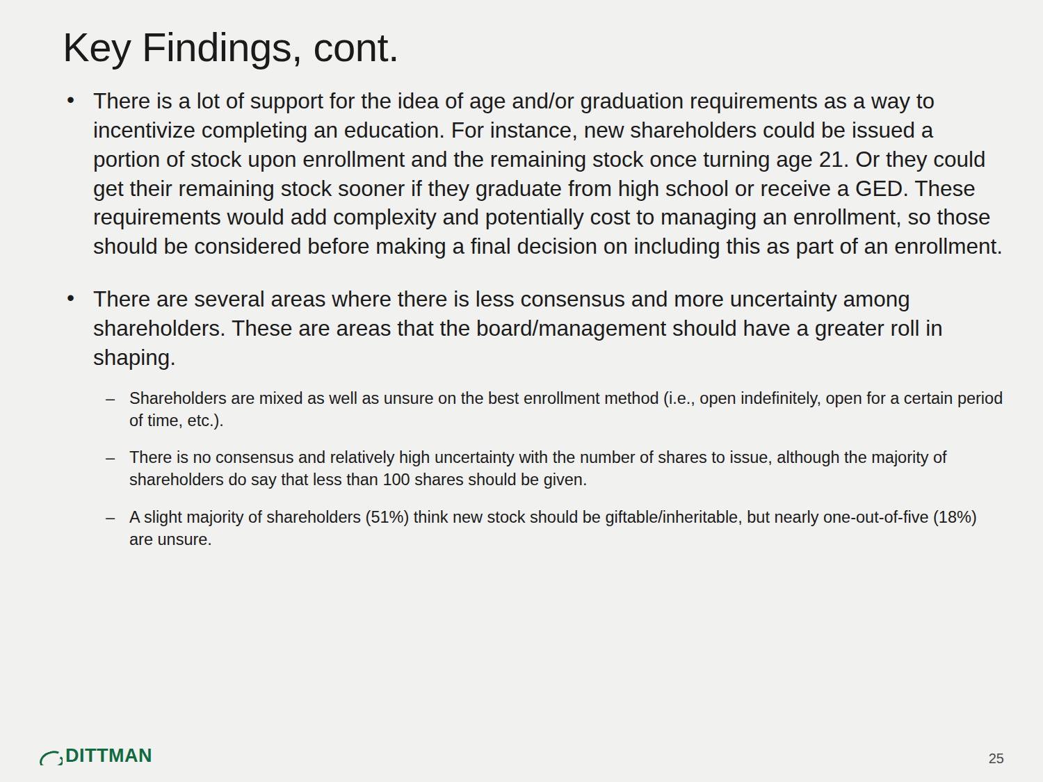Key Findings, cont.
There is a lot of support for the idea of age and/or graduation requirements as a way to incentivize completing an education. For instance, new shareholders could be issued a portion of stock upon enrollment and the remaining stock once turning age 21. Or they could get their remaining stock sooner if they graduate from high school or receive a GED. These requirements would add complexity and potentially cost to managing an enrollment, so those should be considered before making a final decision on including this as part of an enrollment.
There are several areas where there is less consensus and more uncertainty among shareholders. These are areas that the board/management should have a greater roll in shaping.
Shareholders are mixed as well as unsure on the best enrollment method (i.e., open indefinitely, open for a certain period of time, etc.).
There is no consensus and relatively high uncertainty with the number of shares to issue, although the majority of shareholders do say that less than 100 shares should be given.
A slight majority of shareholders (51%) think new stock should be giftable/inheritable, but nearly one-out-of-five (18%) are unsure.
DITTMAN
25